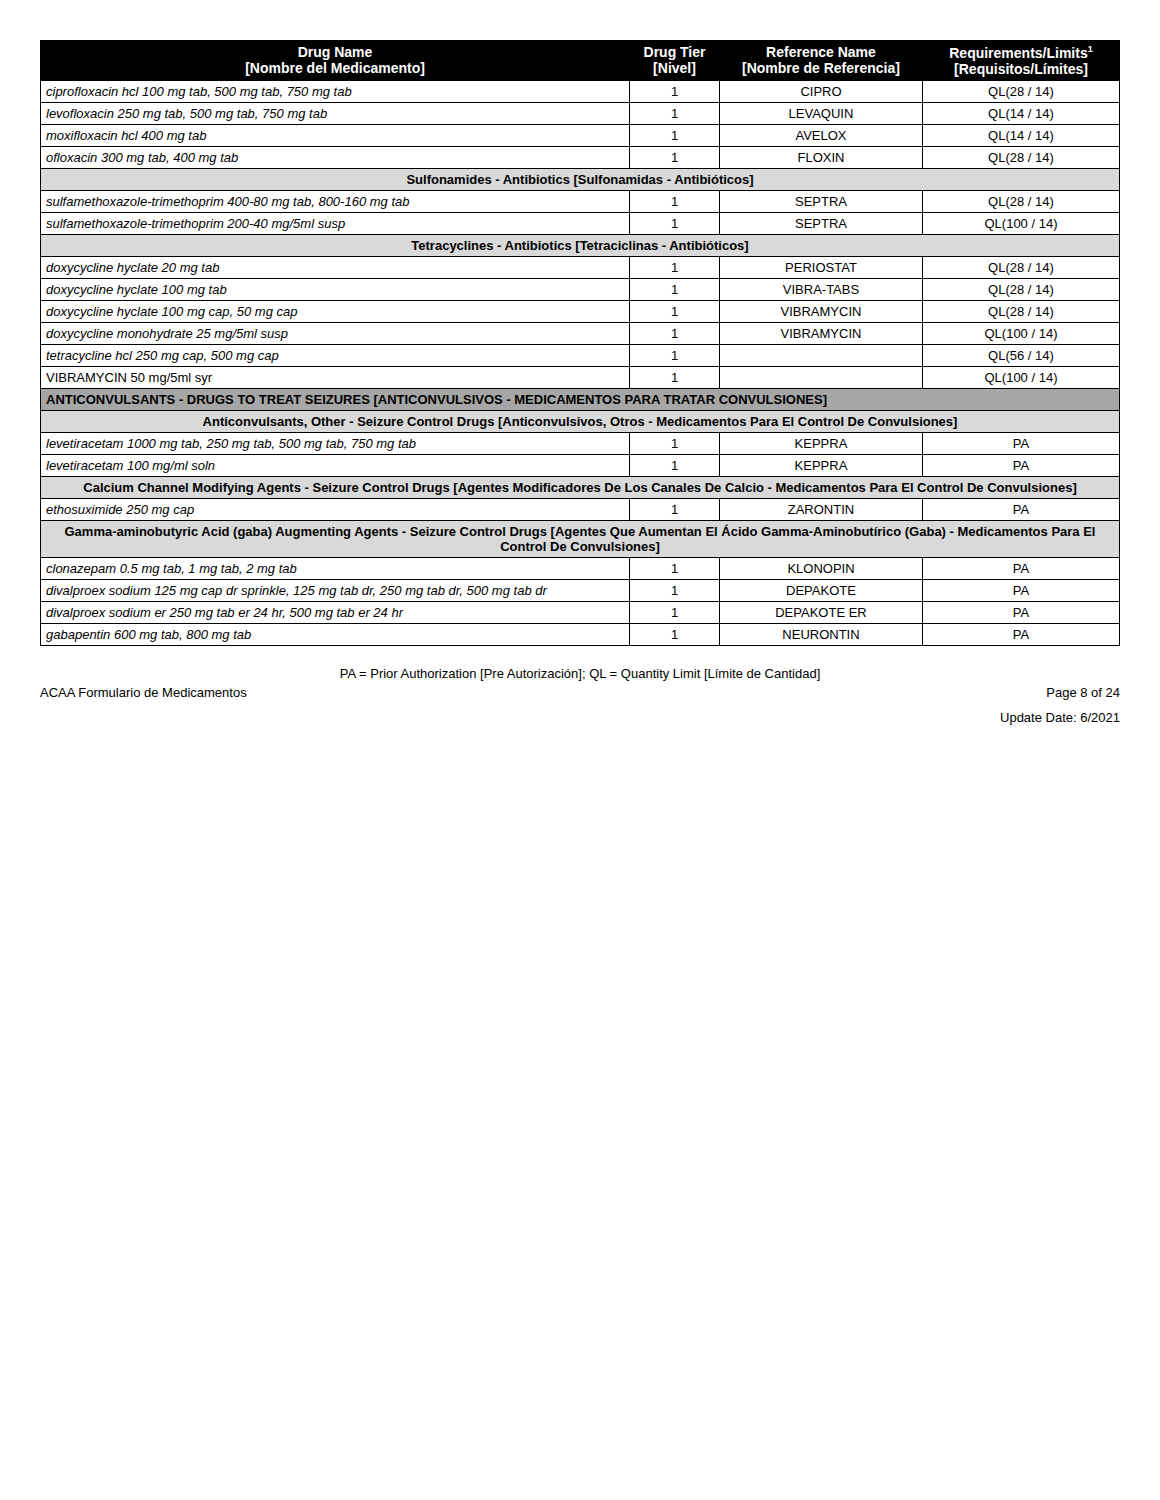| Drug Name [Nombre del Medicamento] | Drug Tier [Nivel] | Reference Name [Nombre de Referencia] | Requirements/Limits 1 [Requisitos/Límites] |
| --- | --- | --- | --- |
| ciprofloxacin hcl 100 mg tab, 500 mg tab, 750 mg tab | 1 | CIPRO | QL(28 / 14) |
| levofloxacin 250 mg tab, 500 mg tab, 750 mg tab | 1 | LEVAQUIN | QL(14 / 14) |
| moxifloxacin hcl 400 mg tab | 1 | AVELOX | QL(14 / 14) |
| ofloxacin 300 mg tab, 400 mg tab | 1 | FLOXIN | QL(28 / 14) |
| Sulfonamides - Antibiotics [Sulfonamidas - Antibióticos] |
| sulfamethoxazole-trimethoprim 400-80 mg tab, 800-160 mg tab | 1 | SEPTRA | QL(28 / 14) |
| sulfamethoxazole-trimethoprim 200-40 mg/5ml susp | 1 | SEPTRA | QL(100 / 14) |
| Tetracyclines - Antibiotics [Tetraciclinas - Antibióticos] |
| doxycycline hyclate 20 mg tab | 1 | PERIOSTAT | QL(28 / 14) |
| doxycycline hyclate 100 mg tab | 1 | VIBRA-TABS | QL(28 / 14) |
| doxycycline hyclate 100 mg cap, 50 mg cap | 1 | VIBRAMYCIN | QL(28 / 14) |
| doxycycline monohydrate 25 mg/5ml susp | 1 | VIBRAMYCIN | QL(100 / 14) |
| tetracycline hcl 250 mg cap, 500 mg cap | 1 | | QL(56 / 14) |
| VIBRAMYCIN 50 mg/5ml syr | 1 | | QL(100 / 14) |
| ANTICONVULSANTS - DRUGS TO TREAT SEIZURES [ANTICONVULSIVOS - MEDICAMENTOS PARA TRATAR CONVULSIONES] |
| Anticonvulsants, Other - Seizure Control Drugs [Anticonvulsivos, Otros - Medicamentos Para El Control De Convulsiones] |
| levetiracetam 1000 mg tab, 250 mg tab, 500 mg tab, 750 mg tab | 1 | KEPPRA | PA |
| levetiracetam 100 mg/ml soln | 1 | KEPPRA | PA |
| Calcium Channel Modifying Agents - Seizure Control Drugs [Agentes Modificadores De Los Canales De Calcio - Medicamentos Para El Control De Convulsiones] |
| ethosuximide 250 mg cap | 1 | ZARONTIN | PA |
| Gamma-aminobutyric Acid (gaba) Augmenting Agents - Seizure Control Drugs [Agentes Que Aumentan El Ácido Gamma-Aminobutírico (Gaba) - Medicamentos Para El Control De Convulsiones] |
| clonazepam 0.5 mg tab, 1 mg tab, 2 mg tab | 1 | KLONOPIN | PA |
| divalproex sodium 125 mg cap dr sprinkle, 125 mg tab dr, 250 mg tab dr, 500 mg tab dr | 1 | DEPAKOTE | PA |
| divalproex sodium er 250 mg tab er 24 hr, 500 mg tab er 24 hr | 1 | DEPAKOTE ER | PA |
| gabapentin 600 mg tab, 800 mg tab | 1 | NEURONTIN | PA |
PA = Prior Authorization [Pre Autorización]; QL = Quantity Limit [Límite de Cantidad]
ACAA Formulario de Medicamentos Page 8 of 24
Update Date: 6/2021